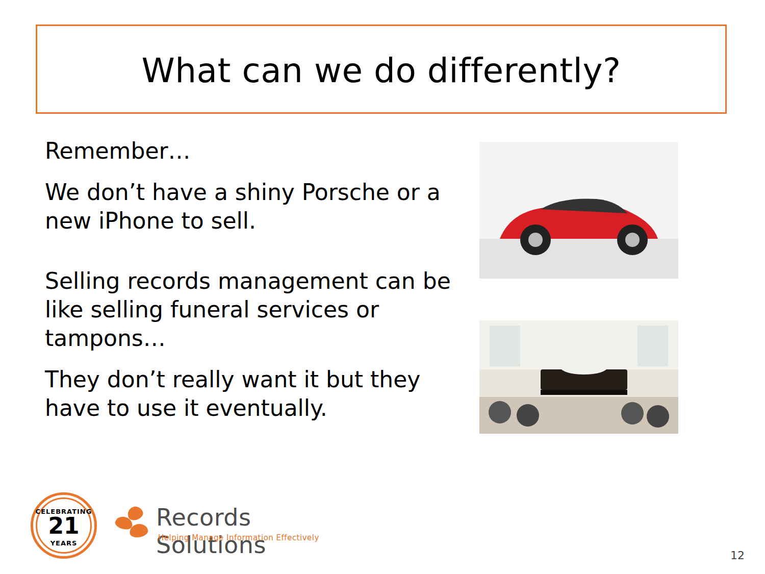What can we do differently?
Remember…
We don’t have a shiny Porsche or a new iPhone to sell.
Selling records management can be like selling funeral services or tampons…
They don’t really want it but they have to use it eventually.
CELEBRATING
21
YEARS
Records Solutions
Helping Manage Information Effectively
12